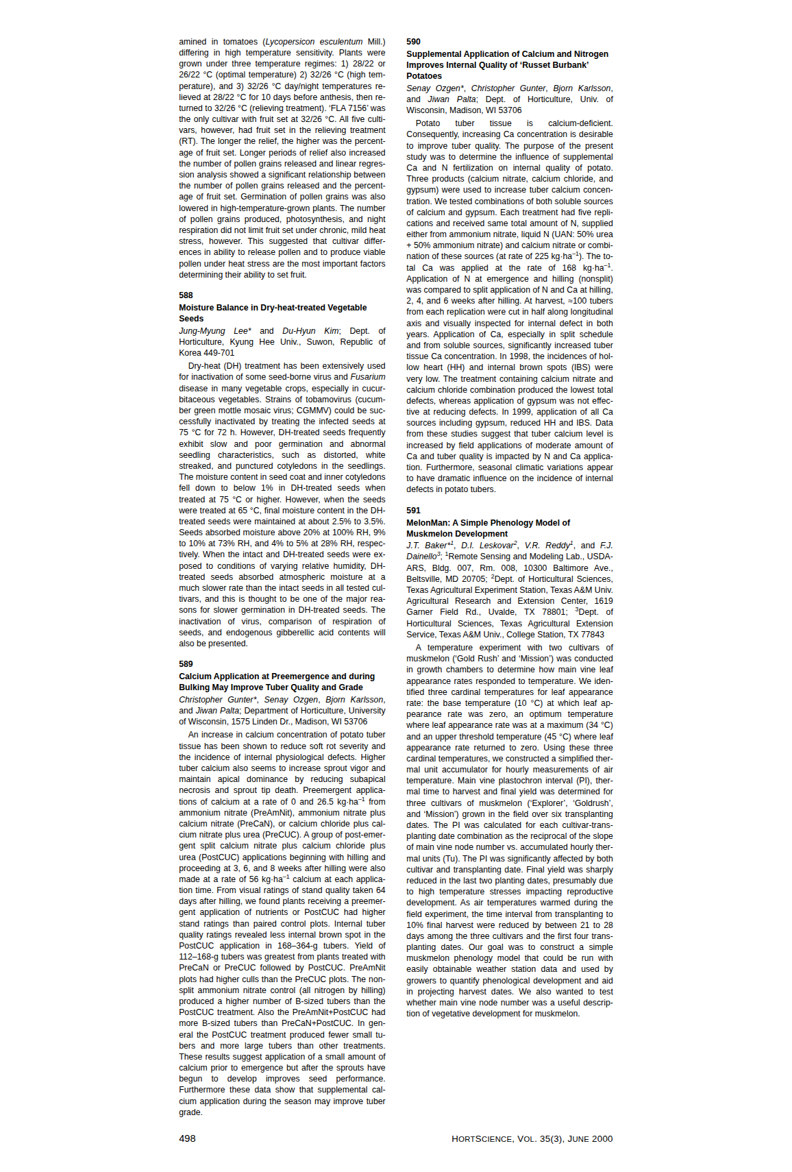amined in tomatoes (Lycopersicon esculentum Mill.) differing in high temperature sensitivity. Plants were grown under three temperature regimes: 1) 28/22 or 26/22 °C (optimal temperature) 2) 32/26 °C (high temperature), and 3) 32/26 °C day/night temperatures relieved at 28/22 °C for 10 days before anthesis, then returned to 32/26 °C (relieving treatment). ‘FLA 7156’ was the only cultivar with fruit set at 32/26 °C. All five cultivars, however, had fruit set in the relieving treatment (RT). The longer the relief, the higher was the percentage of fruit set. Longer periods of relief also increased the number of pollen grains released and linear regression analysis showed a significant relationship between the number of pollen grains released and the percentage of fruit set. Germination of pollen grains was also lowered in high-temperature-grown plants. The number of pollen grains produced, photosynthesis, and night respiration did not limit fruit set under chronic, mild heat stress, however. This suggested that cultivar differences in ability to release pollen and to produce viable pollen under heat stress are the most important factors determining their ability to set fruit.
588
Moisture Balance in Dry-heat-treated Vegetable Seeds
Jung-Myung Lee* and Du-Hyun Kim; Dept. of Horticulture, Kyung Hee Univ., Suwon, Republic of Korea 449-701
Dry-heat (DH) treatment has been extensively used for inactivation of some seed-borne virus and Fusarium disease in many vegetable crops, especially in cucurbitaceous vegetables. Strains of tobamovirus (cucumber green mottle mosaic virus; CGMMV) could be successfully inactivated by treating the infected seeds at 75 °C for 72 h. However, DH-treated seeds frequently exhibit slow and poor germination and abnormal seedling characteristics, such as distorted, white streaked, and punctured cotyledons in the seedlings. The moisture content in seed coat and inner cotyledons fell down to below 1% in DH-treated seeds when treated at 75 °C or higher. However, when the seeds were treated at 65 °C, final moisture content in the DH-treated seeds were maintained at about 2.5% to 3.5%. Seeds absorbed moisture above 20% at 100% RH, 9% to 10% at 73% RH, and 4% to 5% at 28% RH, respectively. When the intact and DH-treated seeds were exposed to conditions of varying relative humidity, DH-treated seeds absorbed atmospheric moisture at a much slower rate than the intact seeds in all tested cultivars, and this is thought to be one of the major reasons for slower germination in DH-treated seeds. The inactivation of virus, comparison of respiration of seeds, and endogenous gibberellic acid contents will also be presented.
589
Calcium Application at Preemergence and during Bulking May Improve Tuber Quality and Grade
Christopher Gunter*, Senay Ozgen, Bjorn Karlsson, and Jiwan Palta; Department of Horticulture, University of Wisconsin, 1575 Linden Dr., Madison, WI 53706
An increase in calcium concentration of potato tuber tissue has been shown to reduce soft rot severity and the incidence of internal physiological defects. Higher tuber calcium also seems to increase sprout vigor and maintain apical dominance by reducing subapical necrosis and sprout tip death. Preemergent applications of calcium at a rate of 0 and 26.5 kg·ha–1 from ammonium nitrate (PreAmNit), ammonium nitrate plus calcium nitrate (PreCaN), or calcium chloride plus calcium nitrate plus urea (PreCUC). A group of post-emergent split calcium nitrate plus calcium chloride plus urea (PostCUC) applications beginning with hilling and proceeding at 3, 6, and 8 weeks after hilling were also made at a rate of 56 kg·ha–1 calcium at each application time. From visual ratings of stand quality taken 64 days after hilling, we found plants receiving a preemergent application of nutrients or PostCUC had higher stand ratings than paired control plots. Internal tuber quality ratings revealed less internal brown spot in the PostCUC application in 168–364-g tubers. Yield of 112–168-g tubers was greatest from plants treated with PreCaN or PreCUC followed by PostCUC. PreAmNit plots had higher culls than the PreCUC plots. The non-split ammonium nitrate control (all nitrogen by hilling) produced a higher number of B-sized tubers than the PostCUC treatment. Also the PreAmNit+PostCUC had more B-sized tubers than PreCaN+PostCUC. In general the PostCUC treatment produced fewer small tubers and more large tubers than other treatments. These results suggest application of a small amount of calcium prior to emergence but after the sprouts have begun to develop improves seed performance. Furthermore these data show that supplemental calcium application during the season may improve tuber grade.
590
Supplemental Application of Calcium and Nitrogen Improves Internal Quality of ‘Russet Burbank’ Potatoes
Senay Ozgen*, Christopher Gunter, Bjorn Karlsson, and Jiwan Palta; Dept. of Horticulture, Univ. of Wisconsin, Madison, WI 53706
Potato tuber tissue is calcium-deficient. Consequently, increasing Ca concentration is desirable to improve tuber quality. The purpose of the present study was to determine the influence of supplemental Ca and N fertilization on internal quality of potato. Three products (calcium nitrate, calcium chloride, and gypsum) were used to increase tuber calcium concentration. We tested combinations of both soluble sources of calcium and gypsum. Each treatment had five replications and received same total amount of N, supplied either from ammonium nitrate, liquid N (UAN: 50% urea + 50% ammonium nitrate) and calcium nitrate or combination of these sources (at rate of 225 kg·ha–1). The total Ca was applied at the rate of 168 kg·ha–1. Application of N at emergence and hilling (nonsplit) was compared to split application of N and Ca at hilling, 2, 4, and 6 weeks after hilling. At harvest, ≈100 tubers from each replication were cut in half along longitudinal axis and visually inspected for internal defect in both years. Application of Ca, especially in split schedule and from soluble sources, significantly increased tuber tissue Ca concentration. In 1998, the incidences of hollow heart (HH) and internal brown spots (IBS) were very low. The treatment containing calcium nitrate and calcium chloride combination produced the lowest total defects, whereas application of gypsum was not effective at reducing defects. In 1999, application of all Ca sources including gypsum, reduced HH and IBS. Data from these studies suggest that tuber calcium level is increased by field applications of moderate amount of Ca and tuber quality is impacted by N and Ca application. Furthermore, seasonal climatic variations appear to have dramatic influence on the incidence of internal defects in potato tubers.
591
MelonMan: A Simple Phenology Model of Muskmelon Development
J.T. Baker*1, D.I. Leskovar2, V.R. Reddy1, and F.J. Dainello3; 1Remote Sensing and Modeling Lab., USDA-ARS, Bldg. 007, Rm. 008, 10300 Baltimore Ave., Beltsville, MD 20705; 2Dept. of Horticultural Sciences, Texas Agricultural Experiment Station, Texas A&M Univ. Agricultural Research and Extension Center, 1619 Garner Field Rd., Uvalde, TX 78801; 3Dept. of Horticultural Sciences, Texas Agricultural Extension Service, Texas A&M Univ., College Station, TX 77843
A temperature experiment with two cultivars of muskmelon (‘Gold Rush’ and ‘Mission’) was conducted in growth chambers to determine how main vine leaf appearance rates responded to temperature. We identified three cardinal temperatures for leaf appearance rate: the base temperature (10 °C) at which leaf appearance rate was zero, an optimum temperature where leaf appearance rate was at a maximum (34 °C) and an upper threshold temperature (45 °C) where leaf appearance rate returned to zero. Using these three cardinal temperatures, we constructed a simplified thermal unit accumulator for hourly measurements of air temperature. Main vine plastochron interval (PI), thermal time to harvest and final yield was determined for three cultivars of muskmelon (‘Explorer’, ‘Goldrush’, and ‘Mission’) grown in the field over six transplanting dates. The PI was calculated for each cultivar-transplanting date combination as the reciprocal of the slope of main vine node number vs. accumulated hourly thermal units (Tu). The PI was significantly affected by both cultivar and transplanting date. Final yield was sharply reduced in the last two planting dates, presumably due to high temperature stresses impacting reproductive development. As air temperatures warmed during the field experiment, the time interval from transplanting to 10% final harvest were reduced by between 21 to 28 days among the three cultivars and the first four transplanting dates. Our goal was to construct a simple muskmelon phenology model that could be run with easily obtainable weather station data and used by growers to quantify phenological development and aid in projecting harvest dates. We also wanted to test whether main vine node number was a useful description of vegetative development for muskmelon.
498 HORTSCIENCE, VOL. 35(3), JUNE 2000